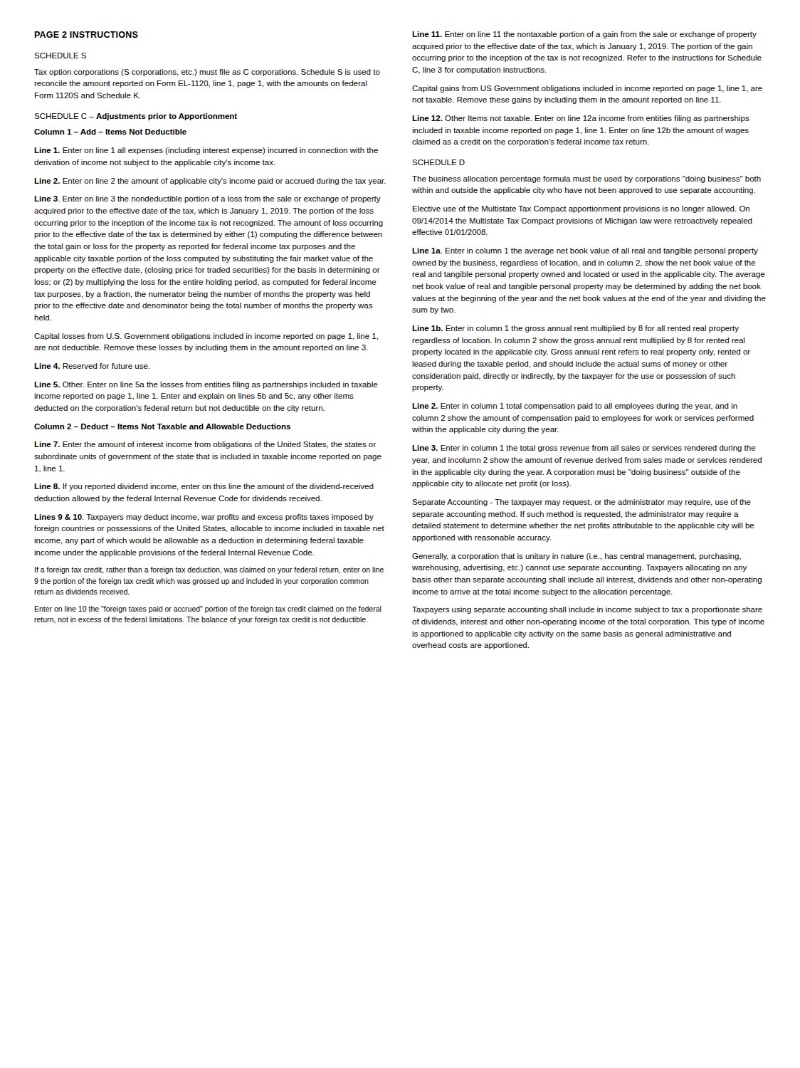PAGE 2 INSTRUCTIONS
SCHEDULE S
Tax option corporations (S corporations, etc.) must file as C corporations. Schedule S is used to reconcile the amount reported on Form EL-1120, line 1, page 1, with the amounts on federal Form 1120S and Schedule K.
SCHEDULE C – Adjustments prior to Apportionment
Column 1 – Add – Items Not Deductible
Line 1. Enter on line 1 all expenses (including interest expense) incurred in connection with the derivation of income not subject to the applicable city's income tax.
Line 2. Enter on line 2 the amount of applicable city's income paid or accrued during the tax year.
Line 3. Enter on line 3 the nondeductible portion of a loss from the sale or exchange of property acquired prior to the effective date of the tax, which is January 1, 2019. The portion of the loss occurring prior to the inception of the income tax is not recognized. The amount of loss occurring prior to the effective date of the tax is determined by either (1) computing the difference between the total gain or loss for the property as reported for federal income tax purposes and the applicable city taxable portion of the loss computed by substituting the fair market value of the property on the effective date, (closing price for traded securities) for the basis in determining or loss; or (2) by multiplying the loss for the entire holding period, as computed for federal income tax purposes, by a fraction, the numerator being the number of months the property was held prior to the effective date and denominator being the total number of months the property was held.
Capital losses from U.S. Government obligations included in income reported on page 1, line 1, are not deductible. Remove these losses by including them in the amount reported on line 3.
Line 4. Reserved for future use.
Line 5. Other. Enter on line 5a the losses from entities filing as partnerships included in taxable income reported on page 1, line 1. Enter and explain on lines 5b and 5c, any other items deducted on the corporation's federal return but not deductible on the city return.
Column 2 – Deduct – Items Not Taxable and Allowable Deductions
Line 7. Enter the amount of interest income from obligations of the United States, the states or subordinate units of government of the state that is included in taxable income reported on page 1, line 1.
Line 8. If you reported dividend income, enter on this line the amount of the dividend-received deduction allowed by the federal Internal Revenue Code for dividends received.
Lines 9 & 10. Taxpayers may deduct income, war profits and excess profits taxes imposed by foreign countries or possessions of the United States, allocable to income included in taxable net income, any part of which would be allowable as a deduction in determining federal taxable income under the applicable provisions of the federal Internal Revenue Code.
If a foreign tax credit, rather than a foreign tax deduction, was claimed on your federal return, enter on line 9 the portion of the foreign tax credit which was grossed up and included in your corporation common return as dividends received.
Enter on line 10 the "foreign taxes paid or accrued" portion of the foreign tax credit claimed on the federal return, not in excess of the federal limitations. The balance of your foreign tax credit is not deductible.
Line 11. Enter on line 11 the nontaxable portion of a gain from the sale or exchange of property acquired prior to the effective date of the tax, which is January 1, 2019. The portion of the gain occurring prior to the inception of the tax is not recognized. Refer to the instructions for Schedule C, line 3 for computation instructions.
Capital gains from US Government obligations included in income reported on page 1, line 1, are not taxable. Remove these gains by including them in the amount reported on line 11.
Line 12. Other Items not taxable. Enter on line 12a income from entities filing as partnerships included in taxable income reported on page 1, line 1. Enter on line 12b the amount of wages claimed as a credit on the corporation's federal income tax return.
SCHEDULE D
The business allocation percentage formula must be used by corporations "doing business" both within and outside the applicable city who have not been approved to use separate accounting.
Elective use of the Multistate Tax Compact apportionment provisions is no longer allowed. On 09/14/2014 the Multistate Tax Compact provisions of Michigan law were retroactively repealed effective 01/01/2008.
Line 1a. Enter in column 1 the average net book value of all real and tangible personal property owned by the business, regardless of location, and in column 2, show the net book value of the real and tangible personal property owned and located or used in the applicable city. The average net book value of real and tangible personal property may be determined by adding the net book values at the beginning of the year and the net book values at the end of the year and dividing the sum by two.
Line 1b. Enter in column 1 the gross annual rent multiplied by 8 for all rented real property regardless of location. In column 2 show the gross annual rent multiplied by 8 for rented real property located in the applicable city. Gross annual rent refers to real property only, rented or leased during the taxable period, and should include the actual sums of money or other consideration paid, directly or indirectly, by the taxpayer for the use or possession of such property.
Line 2. Enter in column 1 total compensation paid to all employees during the year, and in column 2 show the amount of compensation paid to employees for work or services performed within the applicable city during the year.
Line 3. Enter in column 1 the total gross revenue from all sales or services rendered during the year, and incolumn 2 show the amount of revenue derived from sales made or services rendered in the applicable city during the year. A corporation must be "doing business" outside of the applicable city to allocate net profit (or loss).
Separate Accounting - The taxpayer may request, or the administrator may require, use of the separate accounting method. If such method is requested, the administrator may require a detailed statement to determine whether the net profits attributable to the applicable city will be apportioned with reasonable accuracy.
Generally, a corporation that is unitary in nature (i.e., has central management, purchasing, warehousing, advertising, etc.) cannot use separate accounting. Taxpayers allocating on any basis other than separate accounting shall include all interest, dividends and other non-operating income to arrive at the total income subject to the allocation percentage.
Taxpayers using separate accounting shall include in income subject to tax a proportionate share of dividends, interest and other non-operating income of the total corporation. This type of income is apportioned to applicable city activity on the same basis as general administrative and overhead costs are apportioned.